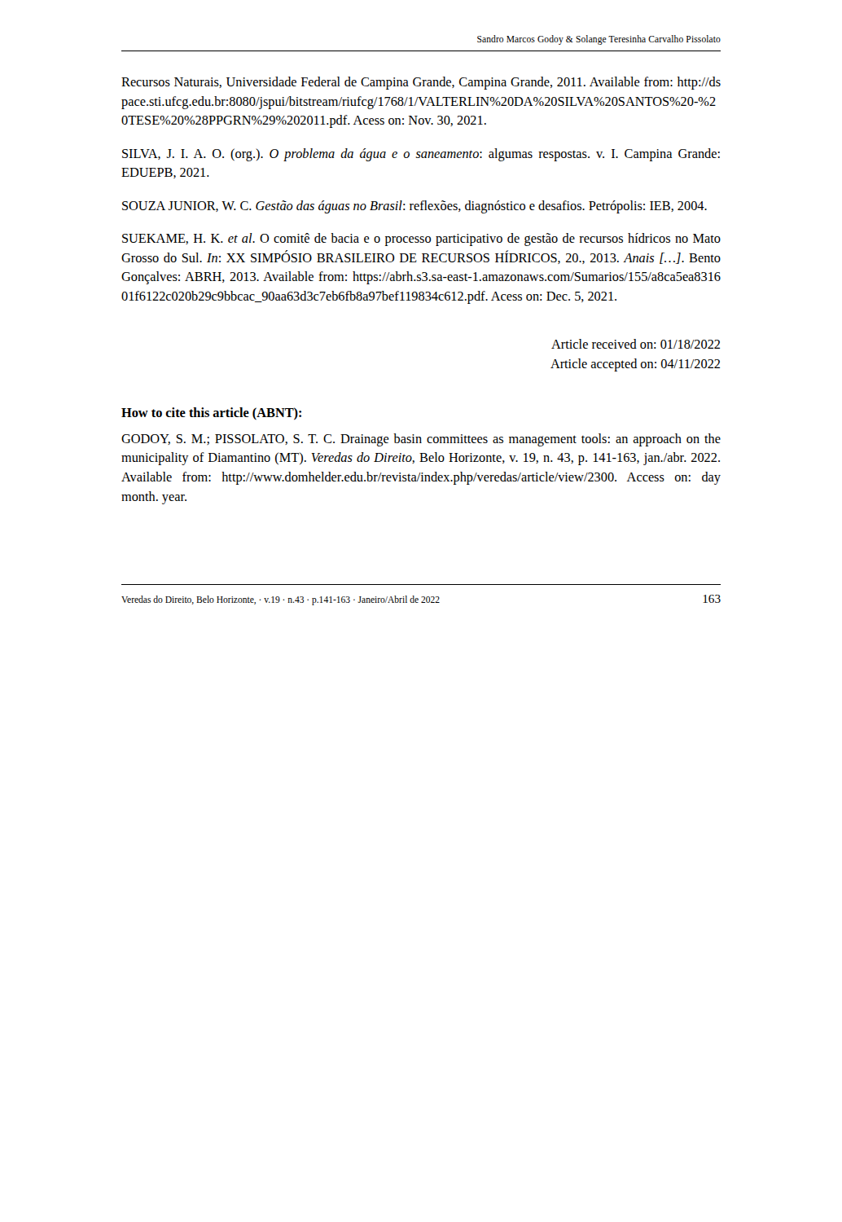Sandro Marcos Godoy & Solange Teresinha Carvalho Pissolato
Recursos Naturais, Universidade Federal de Campina Grande, Campina Grande, 2011. Available from: http://dspace.sti.ufcg.edu.br:8080/jspui/bitstream/riufcg/1768/1/VALTERLIN%20DA%20SILVA%20SANTOS%20-%20TESE%20%28PPGRN%29%202011.pdf. Acess on: Nov. 30, 2021.
SILVA, J. I. A. O. (org.). O problema da água e o saneamento: algumas respostas. v. I. Campina Grande: EDUEPB, 2021.
SOUZA JUNIOR, W. C. Gestão das águas no Brasil: reflexões, diagnóstico e desafios. Petrópolis: IEB, 2004.
SUEKAME, H. K. et al. O comitê de bacia e o processo participativo de gestão de recursos hídricos no Mato Grosso do Sul. In: XX SIMPÓSIO BRASILEIRO DE RECURSOS HÍDRICOS, 20., 2013. Anais […]. Bento Gonçalves: ABRH, 2013. Available from: https://abrh.s3.sa-east-1.amazonaws.com/Sumarios/155/a8ca5ea831601f6122c020b29c9bbcac_90aa63d3c7eb6fb8a97bef119834c612.pdf. Acess on: Dec. 5, 2021.
Article received on: 01/18/2022
Article accepted on: 04/11/2022
How to cite this article (ABNT):
GODOY, S. M.; PISSOLATO, S. T. C. Drainage basin committees as management tools: an approach on the municipality of Diamantino (MT). Veredas do Direito, Belo Horizonte, v. 19, n. 43, p. 141-163, jan./abr. 2022. Available from: http://www.domhelder.edu.br/revista/index.php/veredas/article/view/2300. Access on: day month. year.
Veredas do Direito, Belo Horizonte, · v.19 · n.43 · p.141-163 · Janeiro/Abril de 2022 163